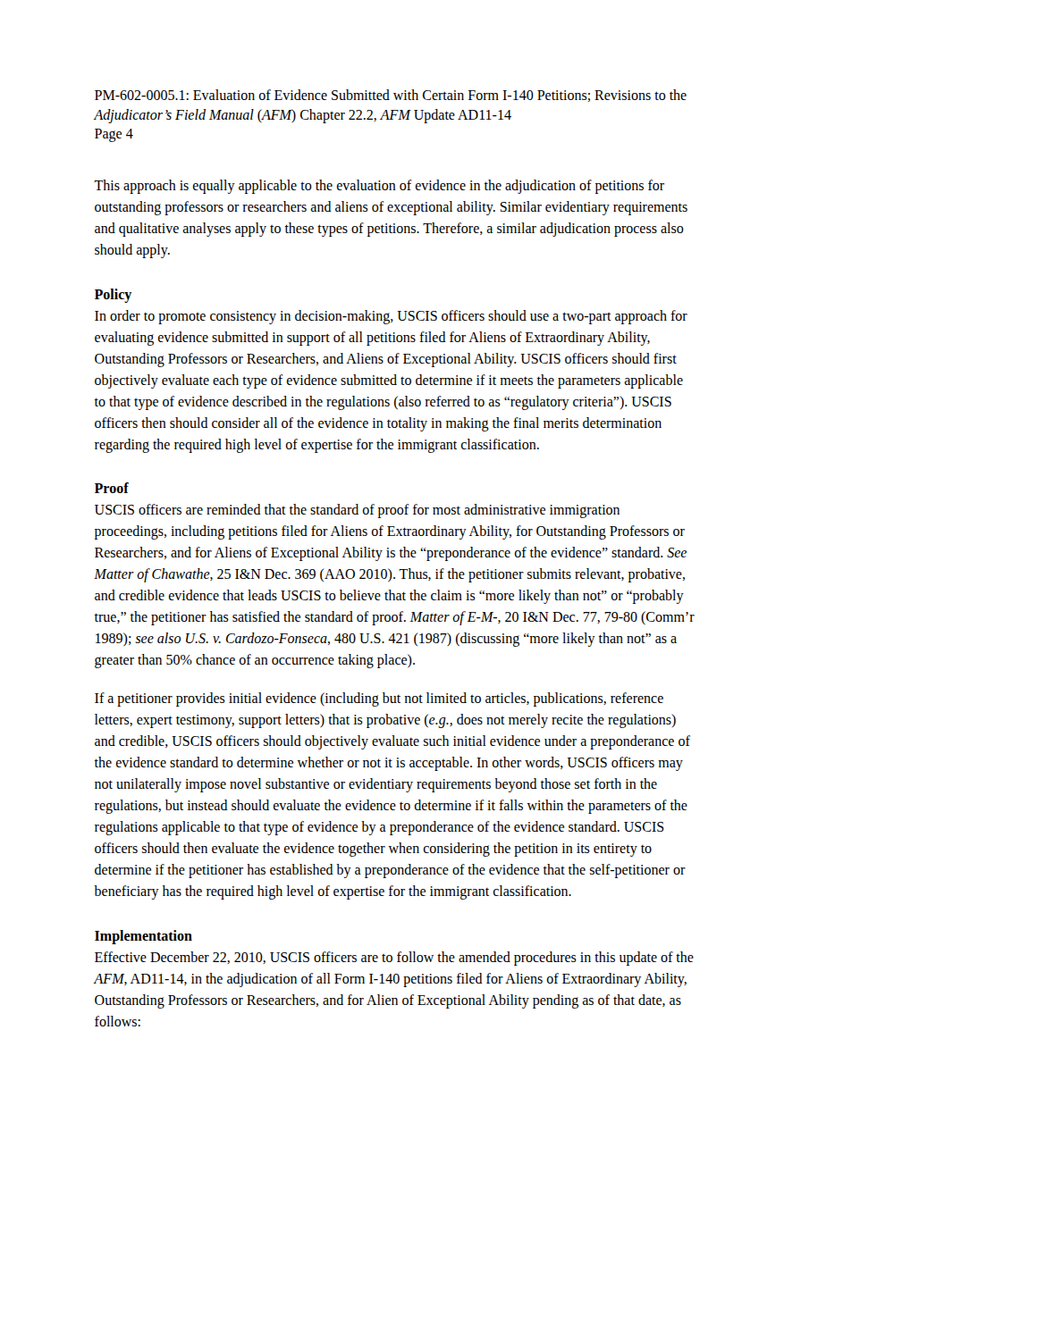PM-602-0005.1: Evaluation of Evidence Submitted with Certain Form I-140 Petitions; Revisions to the Adjudicator’s Field Manual (AFM) Chapter 22.2, AFM Update AD11-14
Page 4
This approach is equally applicable to the evaluation of evidence in the adjudication of petitions for outstanding professors or researchers and aliens of exceptional ability. Similar evidentiary requirements and qualitative analyses apply to these types of petitions. Therefore, a similar adjudication process also should apply.
Policy
In order to promote consistency in decision-making, USCIS officers should use a two-part approach for evaluating evidence submitted in support of all petitions filed for Aliens of Extraordinary Ability, Outstanding Professors or Researchers, and Aliens of Exceptional Ability. USCIS officers should first objectively evaluate each type of evidence submitted to determine if it meets the parameters applicable to that type of evidence described in the regulations (also referred to as “regulatory criteria”). USCIS officers then should consider all of the evidence in totality in making the final merits determination regarding the required high level of expertise for the immigrant classification.
Proof
USCIS officers are reminded that the standard of proof for most administrative immigration proceedings, including petitions filed for Aliens of Extraordinary Ability, for Outstanding Professors or Researchers, and for Aliens of Exceptional Ability is the “preponderance of the evidence” standard. See Matter of Chawathe, 25 I&N Dec. 369 (AAO 2010). Thus, if the petitioner submits relevant, probative, and credible evidence that leads USCIS to believe that the claim is “more likely than not” or “probably true,” the petitioner has satisfied the standard of proof. Matter of E-M-, 20 I&N Dec. 77, 79-80 (Comm’r 1989); see also U.S. v. Cardozo-Fonseca, 480 U.S. 421 (1987) (discussing “more likely than not” as a greater than 50% chance of an occurrence taking place).
If a petitioner provides initial evidence (including but not limited to articles, publications, reference letters, expert testimony, support letters) that is probative (e.g., does not merely recite the regulations) and credible, USCIS officers should objectively evaluate such initial evidence under a preponderance of the evidence standard to determine whether or not it is acceptable. In other words, USCIS officers may not unilaterally impose novel substantive or evidentiary requirements beyond those set forth in the regulations, but instead should evaluate the evidence to determine if it falls within the parameters of the regulations applicable to that type of evidence by a preponderance of the evidence standard. USCIS officers should then evaluate the evidence together when considering the petition in its entirety to determine if the petitioner has established by a preponderance of the evidence that the self-petitioner or beneficiary has the required high level of expertise for the immigrant classification.
Implementation
Effective December 22, 2010, USCIS officers are to follow the amended procedures in this update of the AFM, AD11-14, in the adjudication of all Form I-140 petitions filed for Aliens of Extraordinary Ability, Outstanding Professors or Researchers, and for Alien of Exceptional Ability pending as of that date, as follows: